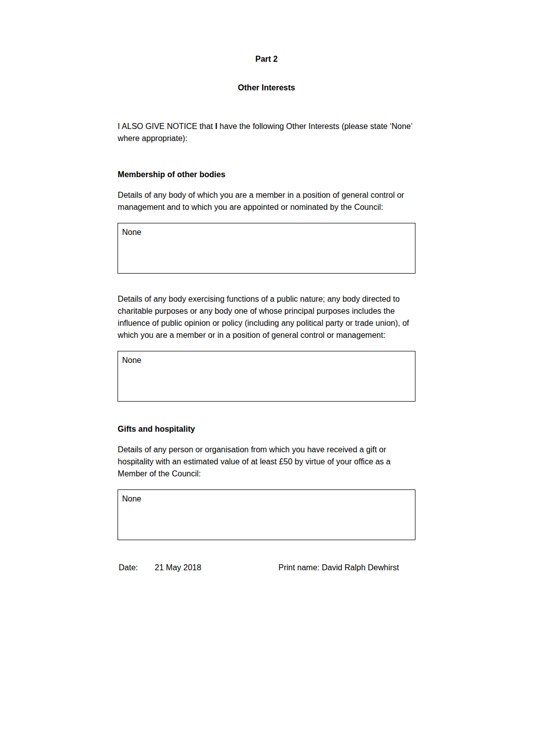Part 2
Other Interests
I ALSO GIVE NOTICE that I have the following Other Interests (please state ‘None’ where appropriate):
Membership of other bodies
Details of any body of which you are a member in a position of general control or management and to which you are appointed or nominated by the Council:
None
Details of any body exercising functions of a public nature; any body directed to charitable purposes or any body one of whose principal purposes includes the influence of public opinion or policy (including any political party or trade union), of which you are a member or in a position of general control or management:
None
Gifts and hospitality
Details of any person or organisation from which you have received a gift or hospitality with an estimated value of at least £50 by virtue of your office as a Member of the Council:
None
Date: 21 May 2018
Print name: David Ralph Dewhirst